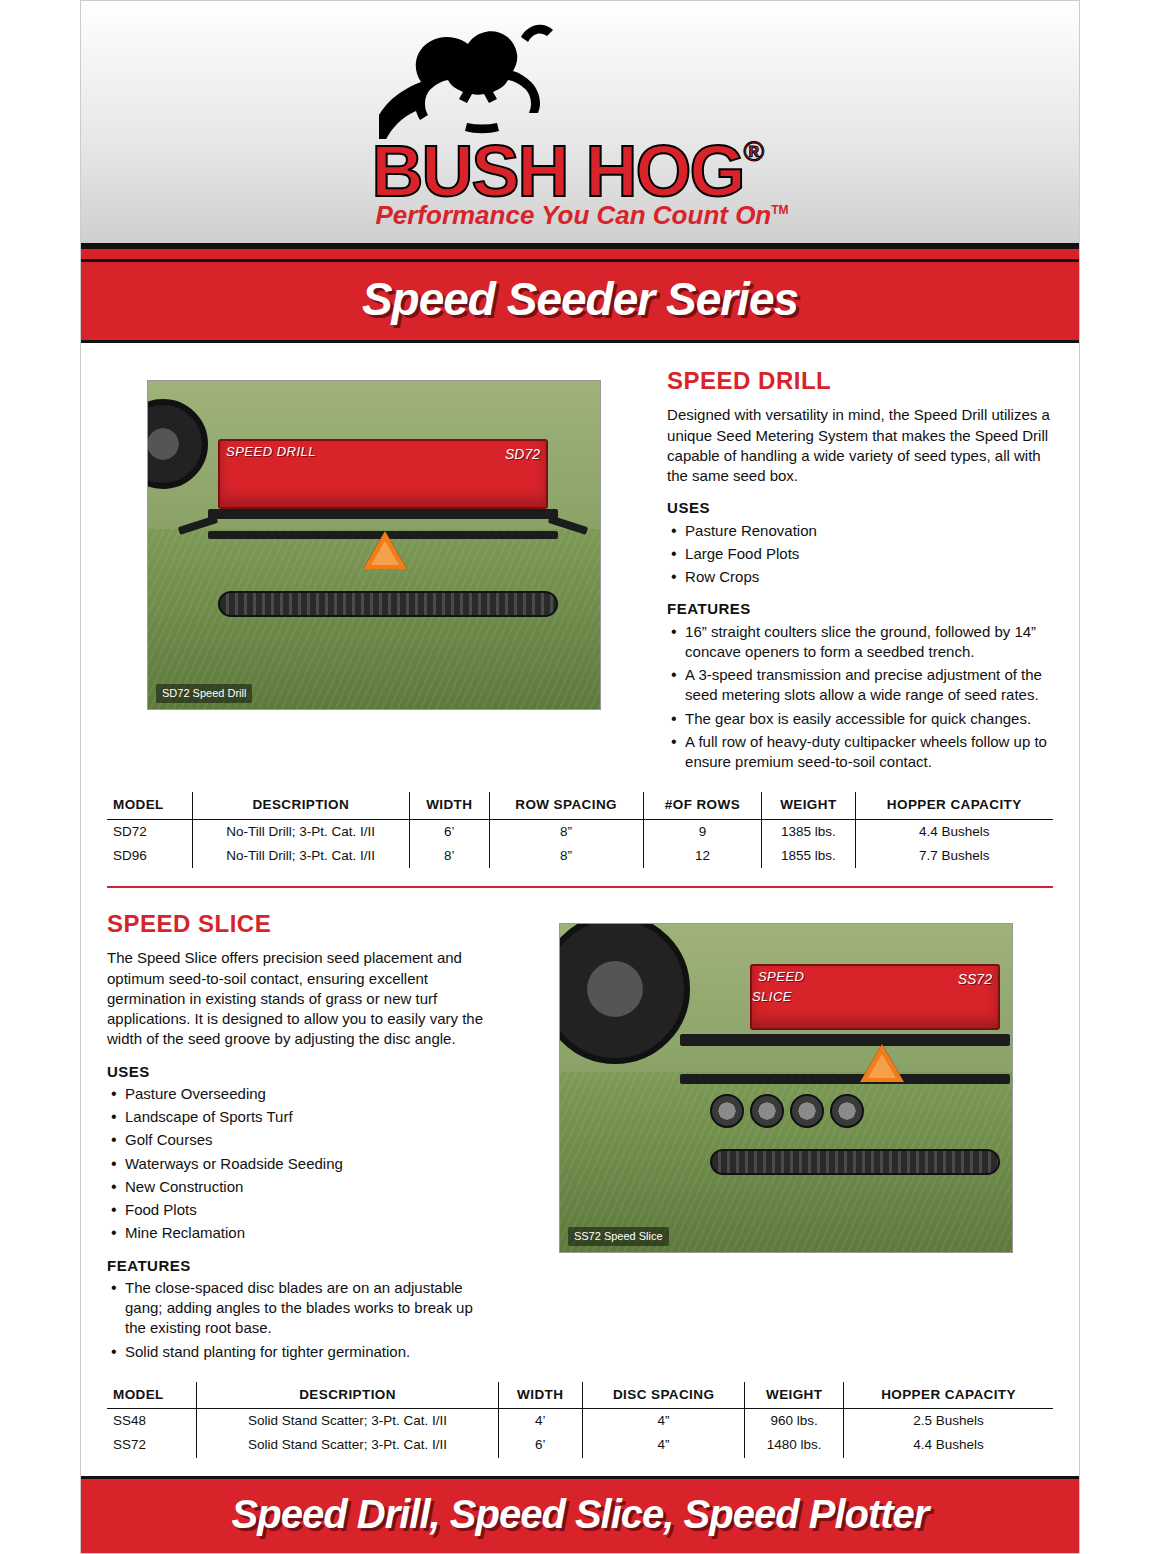BUSH HOG®
Performance You Can Count OnTM
Speed Seeder Series
SPEED DRILL SD72
SD72 Speed Drill
SPEED DRILL
Designed with versatility in mind, the Speed Drill utilizes a unique Seed Metering System that makes the Speed Drill capable of handling a wide variety of seed types, all with the same seed box.
USES
Pasture Renovation
Large Food Plots
Row Crops
FEATURES
16” straight coulters slice the ground, followed by 14” concave openers to form a seedbed trench.
A 3-speed transmission and precise adjustment of the seed metering slots allow a wide range of seed rates.
The gear box is easily accessible for quick changes.
A full row of heavy-duty cultipacker wheels follow up to ensure premium seed-to-soil contact.
| MODEL | DESCRIPTION | WIDTH | ROW SPACING | #OF ROWS | WEIGHT | HOPPER CAPACITY |
| --- | --- | --- | --- | --- | --- | --- |
| SD72 | No-Till Drill; 3-Pt. Cat. I/II | 6’ | 8” | 9 | 1385 lbs. | 4.4 Bushels |
| SD96 | No-Till Drill; 3-Pt. Cat. I/II | 8’ | 8” | 12 | 1855 lbs. | 7.7 Bushels |
SPEED
SLICE SS72
SS72 Speed Slice
SPEED SLICE
The Speed Slice offers precision seed placement and optimum seed-to-soil contact, ensuring excellent germination in existing stands of grass or new turf applications. It is designed to allow you to easily vary the width of the seed groove by adjusting the disc angle.
USES
Pasture Overseeding
Landscape of Sports Turf
Golf Courses
Waterways or Roadside Seeding
New Construction
Food Plots
Mine Reclamation
FEATURES
The close-spaced disc blades are on an adjustable gang; adding angles to the blades works to break up the existing root base.
Solid stand planting for tighter germination.
| MODEL | DESCRIPTION | WIDTH | DISC SPACING | WEIGHT | HOPPER CAPACITY |
| --- | --- | --- | --- | --- | --- |
| SS48 | Solid Stand Scatter; 3-Pt. Cat. I/II | 4’ | 4” | 960 lbs. | 2.5 Bushels |
| SS72 | Solid Stand Scatter; 3-Pt. Cat. I/II | 6’ | 4” | 1480 lbs. | 4.4 Bushels |
Speed Drill, Speed Slice, Speed Plotter